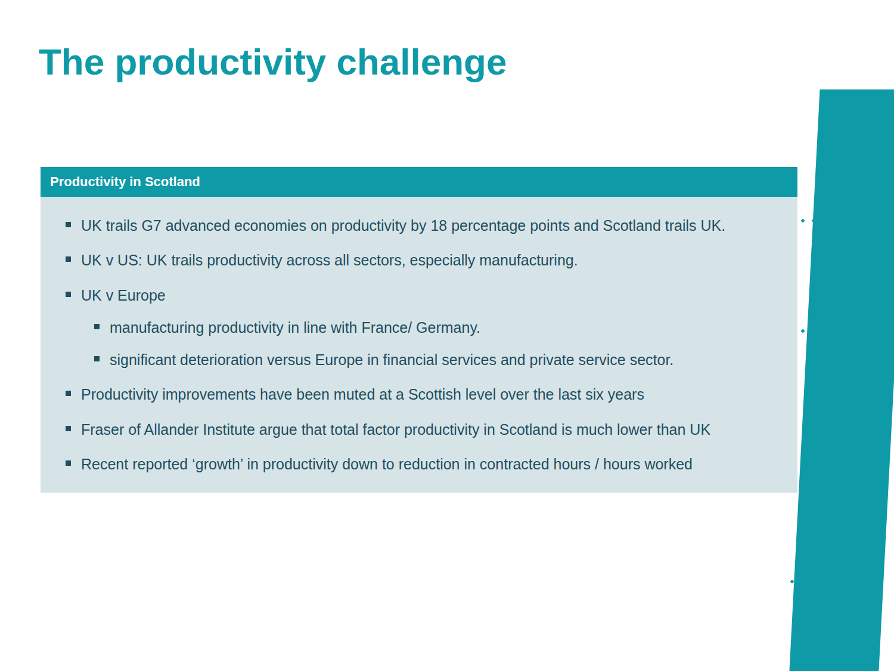The productivity challenge
Productivity in Scotland
UK trails G7 advanced economies on productivity by 18 percentage points and Scotland trails UK.
UK v US: UK trails productivity across all sectors, especially manufacturing.
UK v Europe
manufacturing productivity in line with France/ Germany.
significant deterioration versus Europe in financial services and private service sector.
Productivity improvements have been muted at a Scottish level over the last six years
Fraser of Allander Institute argue that total factor productivity in Scotland is much lower than UK
Recent reported ‘growth’ in productivity down to reduction in contracted hours / hours worked